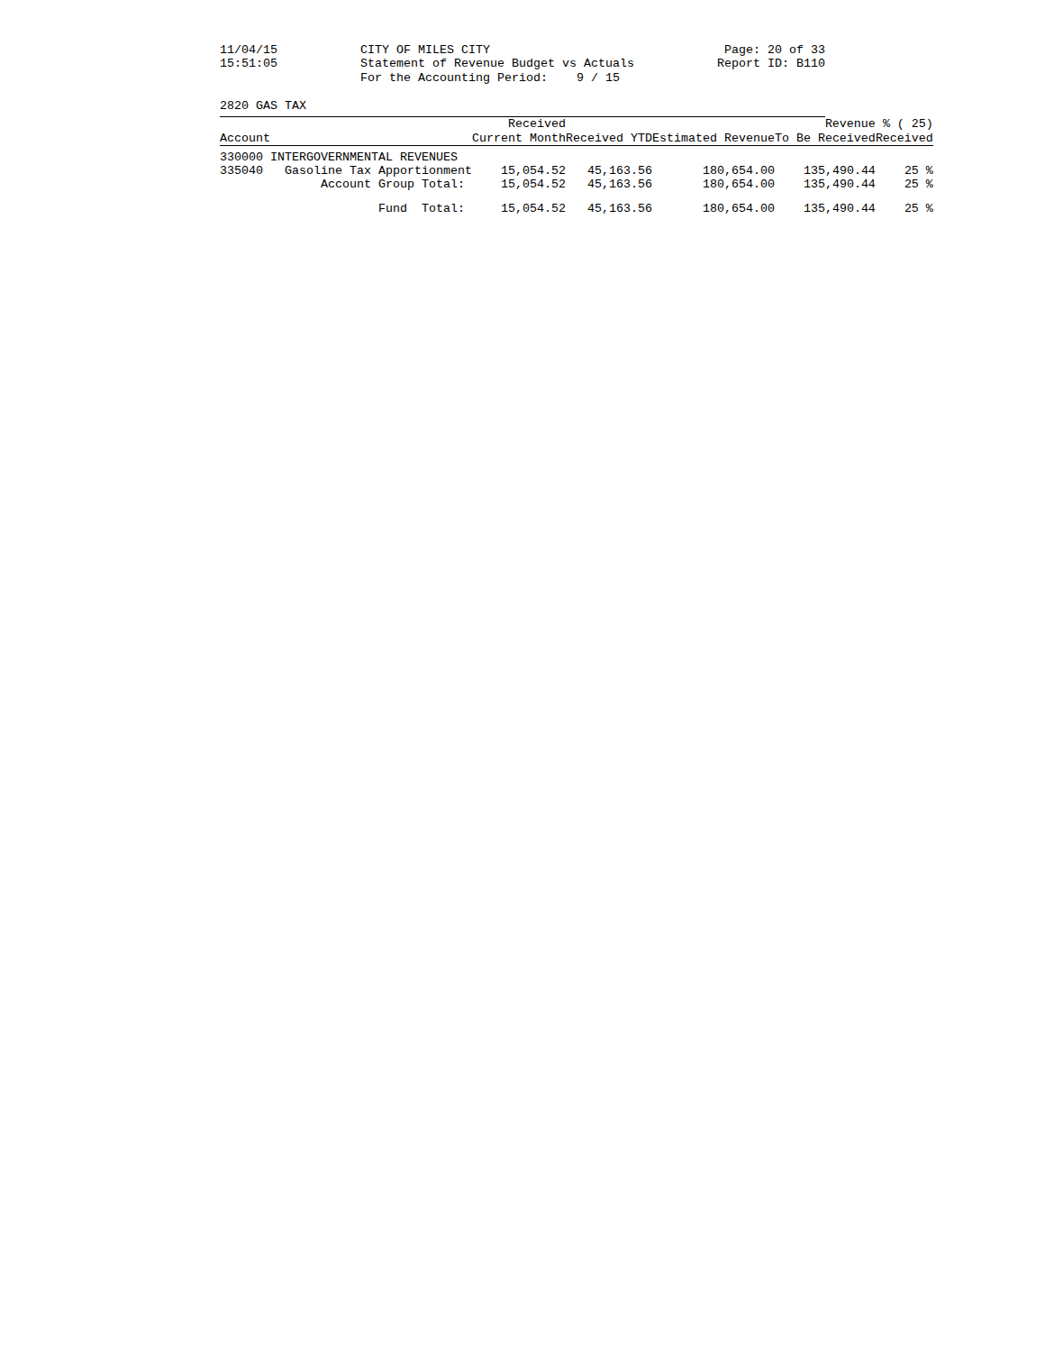11/04/15 15:51:05
CITY OF MILES CITY Statement of Revenue Budget vs Actuals For the Accounting Period: 9 / 15
Page: 20 of 33 Report ID: B110
2820 GAS TAX
| | Received | | | Revenue | % ( 25) |
| --- | --- | --- | --- | --- | --- |
| Account | Current Month | Received YTD | Estimated Revenue | To Be Received | Received |
| 330000 INTERGOVERNMENTAL REVENUES |
| 335040 Gasoline Tax Apportionment | 15,054.52 | 45,163.56 | 180,654.00 | 135,490.44 | 25 % |
| Account Group Total: | 15,054.52 | 45,163.56 | 180,654.00 | 135,490.44 | 25 % |
| Fund Total: | 15,054.52 | 45,163.56 | 180,654.00 | 135,490.44 | 25 % |